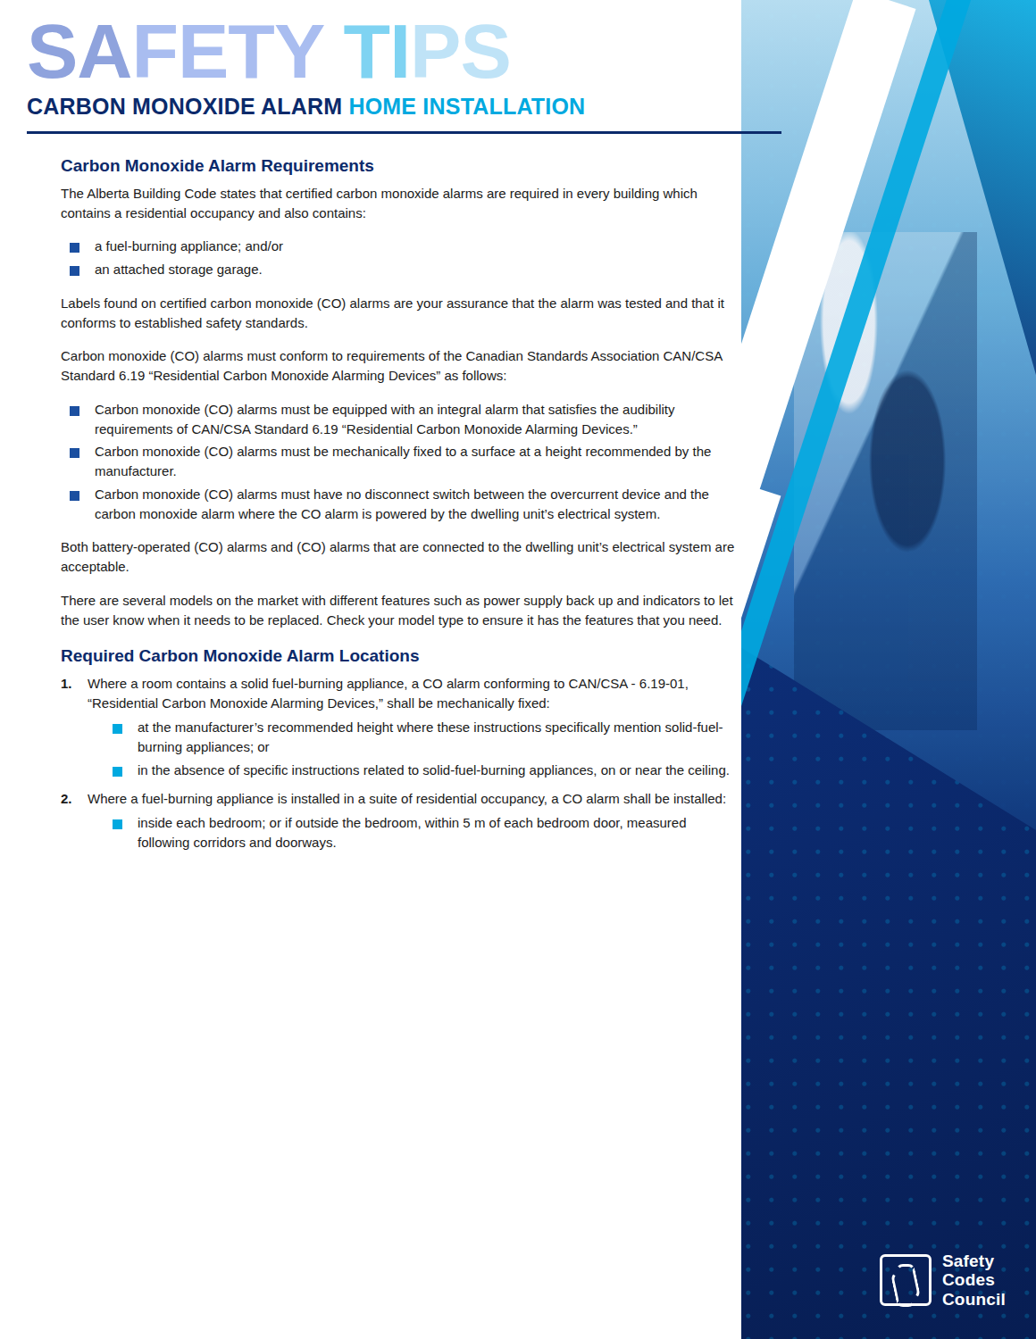SA FETY TI PS
CARBON MONOXIDE ALARM HOME INSTALLATION
Carbon Monoxide Alarm Requirements
The Alberta Building Code states that certified carbon monoxide alarms are required in every building which contains a residential occupancy and also contains:
a fuel-burning appliance; and/or
an attached storage garage.
Labels found on certified carbon monoxide (CO) alarms are your assurance that the alarm was tested and that it conforms to established safety standards.
Carbon monoxide (CO) alarms must conform to requirements of the Canadian Standards Association CAN/CSA Standard 6.19 “Residential Carbon Monoxide Alarming Devices” as follows:
Carbon monoxide (CO) alarms must be equipped with an integral alarm that satisfies the audibility requirements of CAN/CSA Standard 6.19 “Residential Carbon Monoxide Alarming Devices.”
Carbon monoxide (CO) alarms must be mechanically fixed to a surface at a height recommended by the manufacturer.
Carbon monoxide (CO) alarms must have no disconnect switch between the overcurrent device and the carbon monoxide alarm where the CO alarm is powered by the dwelling unit’s electrical system.
Both battery-operated (CO) alarms and (CO) alarms that are connected to the dwelling unit’s electrical system are acceptable.
There are several models on the market with different features such as power supply back up and indicators to let the user know when it needs to be replaced. Check your model type to ensure it has the features that you need.
Required Carbon Monoxide Alarm Locations
Where a room contains a solid fuel-burning appliance, a CO alarm conforming to CAN/CSA - 6.19-01, “Residential Carbon Monoxide Alarming Devices,” shall be mechanically fixed:
at the manufacturer’s recommended height where these instructions specifically mention solid-fuel-burning appliances; or
in the absence of specific instructions related to solid-fuel-burning appliances, on or near the ceiling.
Where a fuel-burning appliance is installed in a suite of residential occupancy, a CO alarm shall be installed:
inside each bedroom; or if outside the bedroom, within 5 m of each bedroom door, measured following corridors and doorways.
Safety
Codes
Council